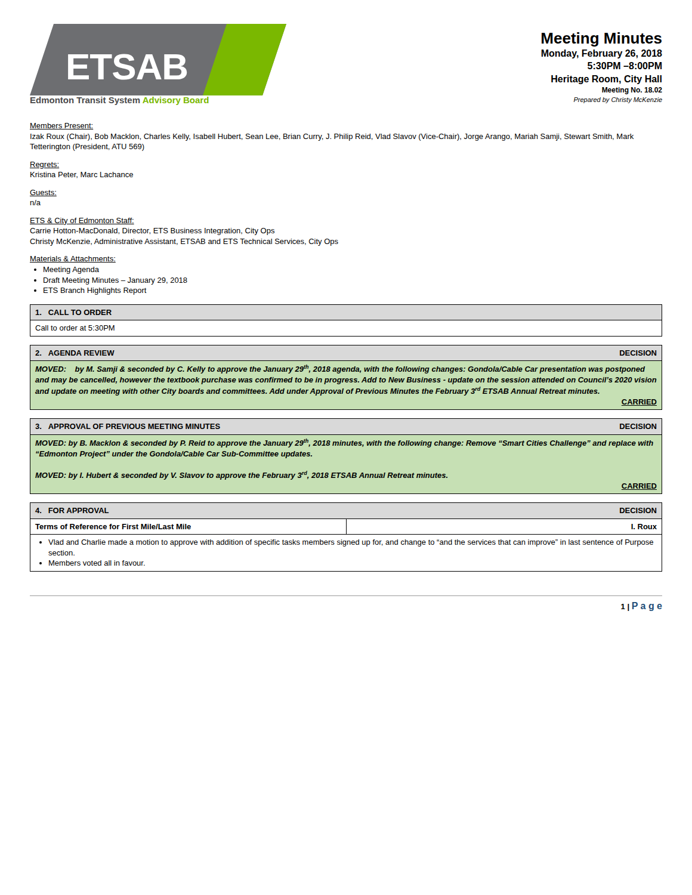ETSAB
Edmonton Transit System Advisory Board
Meeting Minutes
Monday, February 26, 2018
5:30PM –8:00PM
Heritage Room, City Hall
Meeting No. 18.02
Prepared by Christy McKenzie
Members Present:
Izak Roux (Chair), Bob Macklon, Charles Kelly, Isabell Hubert, Sean Lee, Brian Curry, J. Philip Reid, Vlad Slavov (Vice-Chair), Jorge Arango, Mariah Samji, Stewart Smith, Mark Tetterington (President, ATU 569)
Regrets:
Kristina Peter, Marc Lachance
Guests:
n/a
ETS & City of Edmonton Staff:
Carrie Hotton-MacDonald, Director, ETS Business Integration, City Ops
Christy McKenzie, Administrative Assistant, ETSAB and ETS Technical Services, City Ops
Materials & Attachments:
Meeting Agenda
Draft Meeting Minutes – January 29, 2018
ETS Branch Highlights Report
| 1. CALL TO ORDER |
| Call to order at 5:30PM |
| 2. AGENDA REVIEW DECISION |
| MOVED: by M. Samji & seconded by C. Kelly to approve the January 29 th , 2018 agenda, with the following changes: Gondola/Cable Car presentation was postponed and may be cancelled, however the textbook purchase was confirmed to be in progress. Add to New Business - update on the session attended on Council’s 2020 vision and update on meeting with other City boards and committees. Add under Approval of Previous Minutes the February 3 rd ETSAB Annual Retreat minutes. CARRIED |
| 3. APPROVAL OF PREVIOUS MEETING MINUTES DECISION |
| MOVED: by B. Macklon & seconded by P. Reid to approve the January 29 th , 2018 minutes, with the following change: Remove “Smart Cities Challenge” and replace with “Edmonton Project” under the Gondola/Cable Car Sub-Committee updates. MOVED: by I. Hubert & seconded by V. Slavov to approve the February 3 rd , 2018 ETSAB Annual Retreat minutes. CARRIED |
| 4. FOR APPROVAL DECISION |
| Terms of Reference for First Mile/Last Mile | I. Roux |
| Vlad and Charlie made a motion to approve with addition of specific tasks members signed up for, and change to “and the services that can improve” in last sentence of Purpose section. Members voted all in favour. |
1 | P a g e